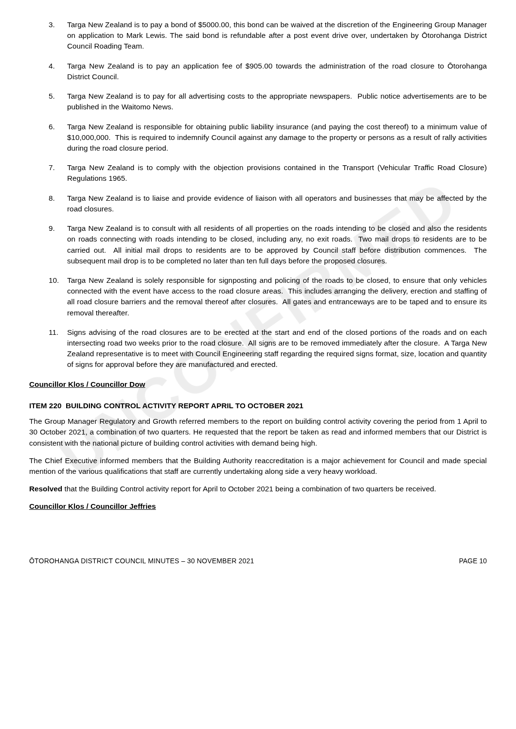UNCONFIRMED
3. Targa New Zealand is to pay a bond of $5000.00, this bond can be waived at the discretion of the Engineering Group Manager on application to Mark Lewis. The said bond is refundable after a post event drive over, undertaken by Ōtorohanga District Council Roading Team.
4. Targa New Zealand is to pay an application fee of $905.00 towards the administration of the road closure to Ōtorohanga District Council.
5. Targa New Zealand is to pay for all advertising costs to the appropriate newspapers. Public notice advertisements are to be published in the Waitomo News.
6. Targa New Zealand is responsible for obtaining public liability insurance (and paying the cost thereof) to a minimum value of $10,000,000. This is required to indemnify Council against any damage to the property or persons as a result of rally activities during the road closure period.
7. Targa New Zealand is to comply with the objection provisions contained in the Transport (Vehicular Traffic Road Closure) Regulations 1965.
8. Targa New Zealand is to liaise and provide evidence of liaison with all operators and businesses that may be affected by the road closures.
9. Targa New Zealand is to consult with all residents of all properties on the roads intending to be closed and also the residents on roads connecting with roads intending to be closed, including any, no exit roads. Two mail drops to residents are to be carried out. All initial mail drops to residents are to be approved by Council staff before distribution commences. The subsequent mail drop is to be completed no later than ten full days before the proposed closures.
10. Targa New Zealand is solely responsible for signposting and policing of the roads to be closed, to ensure that only vehicles connected with the event have access to the road closure areas. This includes arranging the delivery, erection and staffing of all road closure barriers and the removal thereof after closures. All gates and entranceways are to be taped and to ensure its removal thereafter.
11. Signs advising of the road closures are to be erected at the start and end of the closed portions of the roads and on each intersecting road two weeks prior to the road closure. All signs are to be removed immediately after the closure. A Targa New Zealand representative is to meet with Council Engineering staff regarding the required signs format, size, location and quantity of signs for approval before they are manufactured and erected.
Councillor Klos / Councillor Dow
ITEM 220 BUILDING CONTROL ACTIVITY REPORT APRIL TO OCTOBER 2021
The Group Manager Regulatory and Growth referred members to the report on building control activity covering the period from 1 April to 30 October 2021, a combination of two quarters. He requested that the report be taken as read and informed members that our District is consistent with the national picture of building control activities with demand being high.
The Chief Executive informed members that the Building Authority reaccreditation is a major achievement for Council and made special mention of the various qualifications that staff are currently undertaking along side a very heavy workload.
Resolved that the Building Control activity report for April to October 2021 being a combination of two quarters be received.
Councillor Klos / Councillor Jeffries
ŌTOROHANGA DISTRICT COUNCIL MINUTES – 30 NOVEMBER 2021
PAGE 10